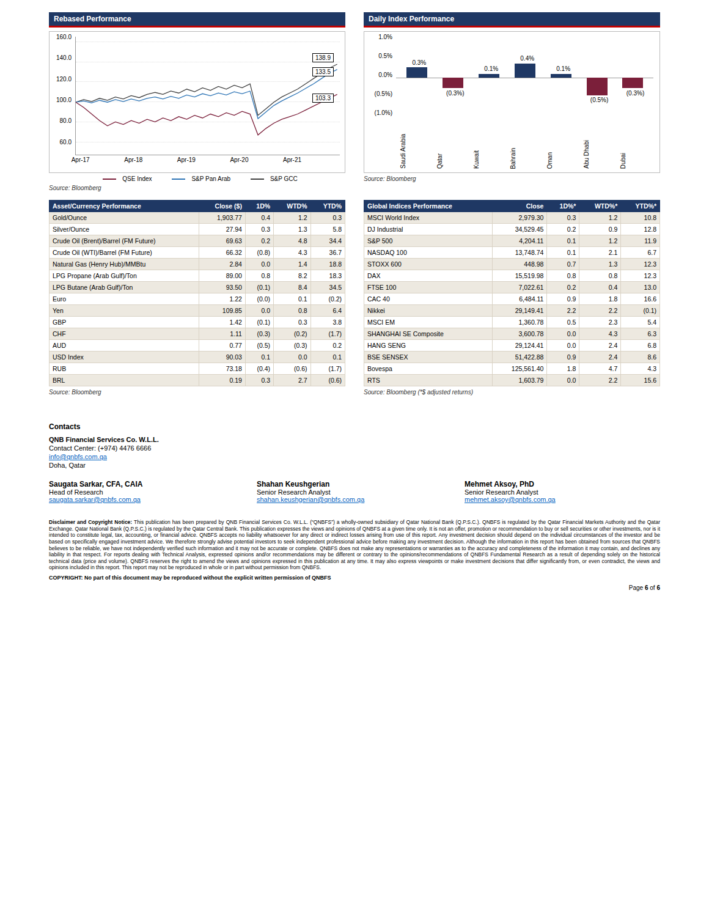Rebased Performance
160.0
140.0
120.0
100.0
80.0
60.0
138.9
133.5
103.3
Apr-17 Apr-18 Apr-19 Apr-20 Apr-21
QSE Index S&P Pan Arab S&P GCC
Source: Bloomberg
Daily Index Performance
1.0%
0.5%
0.0%
(0.5%)
(1.0%)
0.3%
(0.3%)
0.1%
0.4%
0.1%
(0.5%)
(0.3%)
Saudi Arabia
Qatar
Kuwait
Bahrain
Oman
Abu Dhabi
Dubai
Source: Bloomberg
| Asset/Currency Performance | Close ($) | 1D% | WTD% | YTD% |
| --- | --- | --- | --- | --- |
| Gold/Ounce | 1,903.77 | 0.4 | 1.2 | 0.3 |
| Silver/Ounce | 27.94 | 0.3 | 1.3 | 5.8 |
| Crude Oil (Brent)/Barrel (FM Future) | 69.63 | 0.2 | 4.8 | 34.4 |
| Crude Oil (WTI)/Barrel (FM Future) | 66.32 | (0.8) | 4.3 | 36.7 |
| Natural Gas (Henry Hub)/MMBtu | 2.84 | 0.0 | 1.4 | 18.8 |
| LPG Propane (Arab Gulf)/Ton | 89.00 | 0.8 | 8.2 | 18.3 |
| LPG Butane (Arab Gulf)/Ton | 93.50 | (0.1) | 8.4 | 34.5 |
| Euro | 1.22 | (0.0) | 0.1 | (0.2) |
| Yen | 109.85 | 0.0 | 0.8 | 6.4 |
| GBP | 1.42 | (0.1) | 0.3 | 3.8 |
| CHF | 1.11 | (0.3) | (0.2) | (1.7) |
| AUD | 0.77 | (0.5) | (0.3) | 0.2 |
| USD Index | 90.03 | 0.1 | 0.0 | 0.1 |
| RUB | 73.18 | (0.4) | (0.6) | (1.7) |
| BRL | 0.19 | 0.3 | 2.7 | (0.6) |
Source: Bloomberg
| Global Indices Performance | Close | 1D%* | WTD%* | YTD%* |
| --- | --- | --- | --- | --- |
| MSCI World Index | 2,979.30 | 0.3 | 1.2 | 10.8 |
| DJ Industrial | 34,529.45 | 0.2 | 0.9 | 12.8 |
| S&P 500 | 4,204.11 | 0.1 | 1.2 | 11.9 |
| NASDAQ 100 | 13,748.74 | 0.1 | 2.1 | 6.7 |
| STOXX 600 | 448.98 | 0.7 | 1.3 | 12.3 |
| DAX | 15,519.98 | 0.8 | 0.8 | 12.3 |
| FTSE 100 | 7,022.61 | 0.2 | 0.4 | 13.0 |
| CAC 40 | 6,484.11 | 0.9 | 1.8 | 16.6 |
| Nikkei | 29,149.41 | 2.2 | 2.2 | (0.1) |
| MSCI EM | 1,360.78 | 0.5 | 2.3 | 5.4 |
| SHANGHAI SE Composite | 3,600.78 | 0.0 | 4.3 | 6.3 |
| HANG SENG | 29,124.41 | 0.0 | 2.4 | 6.8 |
| BSE SENSEX | 51,422.88 | 0.9 | 2.4 | 8.6 |
| Bovespa | 125,561.40 | 1.8 | 4.7 | 4.3 |
| RTS | 1,603.79 | 0.0 | 2.2 | 15.6 |
Source: Bloomberg (*$ adjusted returns)
Contacts
QNB Financial Services Co. W.L.L.
Contact Center: (+974) 4476 6666
info@qnbfs.com.qa
Doha, Qatar
Saugata Sarkar, CFA, CAIA
Head of Research
saugata.sarkar@qnbfs.com.qa
Shahan Keushgerian
Senior Research Analyst
shahan.keushgerian@qnbfs.com.qa
Mehmet Aksoy, PhD
Senior Research Analyst
mehmet.aksoy@qnbfs.com.qa
Disclaimer and Copyright Notice: This publication has been prepared by QNB Financial Services Co. W.L.L. (“QNBFS”) a wholly-owned subsidiary of Qatar National Bank (Q.P.S.C.). QNBFS is regulated by the Qatar Financial Markets Authority and the Qatar Exchange. Qatar National Bank (Q.P.S.C.) is regulated by the Qatar Central Bank. This publication expresses the views and opinions of QNBFS at a given time only. It is not an offer, promotion or recommendation to buy or sell securities or other investments, nor is it intended to constitute legal, tax, accounting, or financial advice. QNBFS accepts no liability whatsoever for any direct or indirect losses arising from use of this report. Any investment decision should depend on the individual circumstances of the investor and be based on specifically engaged investment advice. We therefore strongly advise potential investors to seek independent professional advice before making any investment decision. Although the information in this report has been obtained from sources that QNBFS believes to be reliable, we have not independently verified such information and it may not be accurate or complete. QNBFS does not make any representations or warranties as to the accuracy and completeness of the information it may contain, and declines any liability in that respect. For reports dealing with Technical Analysis, expressed opinions and/or recommendations may be different or contrary to the opinions/recommendations of QNBFS Fundamental Research as a result of depending solely on the historical technical data (price and volume). QNBFS reserves the right to amend the views and opinions expressed in this publication at any time. It may also express viewpoints or make investment decisions that differ significantly from, or even contradict, the views and opinions included in this report. This report may not be reproduced in whole or in part without permission from QNBFS.
COPYRIGHT: No part of this document may be reproduced without the explicit written permission of QNBFS
Page 6 of 6